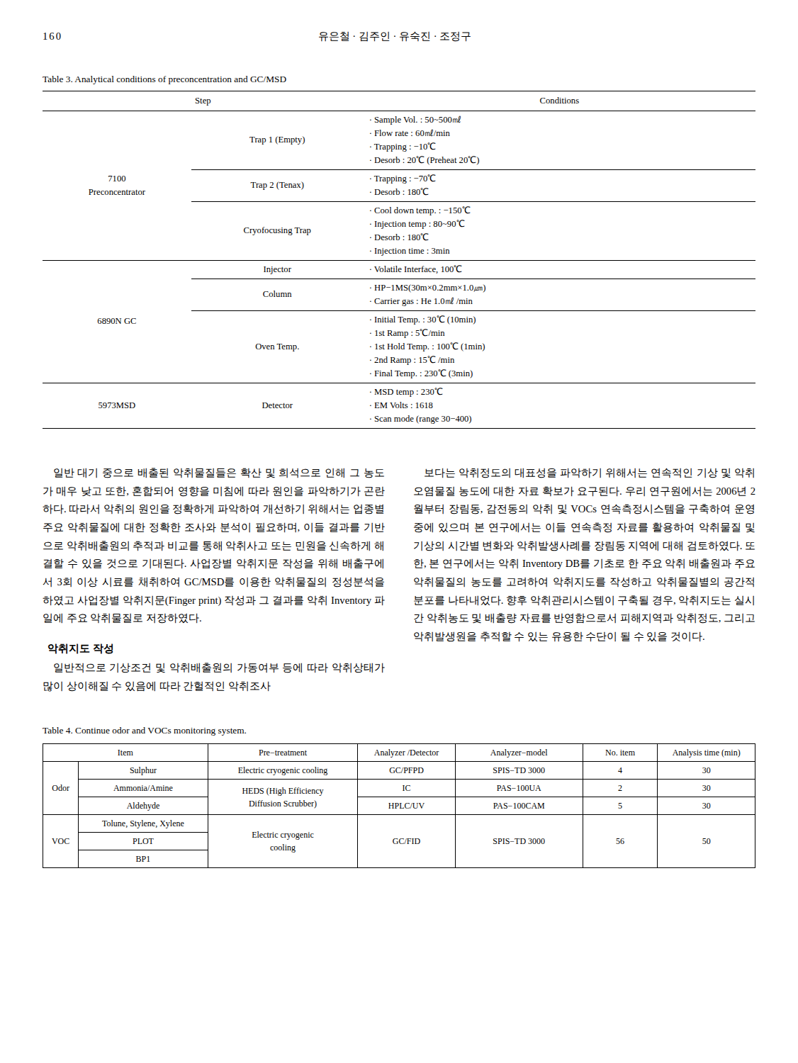160
유은철 · 김주인 · 유숙진 · 조정구
Table 3. Analytical conditions of preconcentration and GC/MSD
| Step | Conditions |
| --- | --- |
| 7100 Preconcentrator | Trap 1 (Empty) | · Sample Vol. : 50~500㎖ · Flow rate : 60㎖/min · Trapping : −10℃ · Desorb : 20℃ (Preheat 20℃) |
| Trap 2 (Tenax) | · Trapping : −70℃ · Desorb : 180℃ |
| Cryofocusing Trap | · Cool down temp. : −150℃ · Injection temp : 80~90℃ · Desorb : 180℃ · Injection time : 3min |
| 6890N GC | Injector | · Volatile Interface, 100℃ |
| Column | · HP−1MS(30m×0.2mm×1.0㎛) · Carrier gas : He 1.0㎖ /min |
| Oven Temp. | · Initial Temp. : 30℃ (10min) · 1st Ramp : 5℃/min · 1st Hold Temp. : 100℃ (1min) · 2nd Ramp : 15℃ /min · Final Temp. : 230℃ (3min) |
| 5973MSD | Detector | · MSD temp : 230℃ · EM Volts : 1618 · Scan mode (range 30−400) |
일반 대기 중으로 배출된 악취물질들은 확산 및 희석으로 인해 그 농도가 매우 낮고 또한, 혼합되어 영향을 미침에 따라 원인을 파악하기가 곤란하다. 따라서 악취의 원인을 정확하게 파악하여 개선하기 위해서는 업종별 주요 악취물질에 대한 정확한 조사와 분석이 필요하며, 이들 결과를 기반으로 악취배출원의 추적과 비교를 통해 악취사고 또는 민원을 신속하게 해결할 수 있을 것으로 기대된다. 사업장별 악취지문 작성을 위해 배출구에서 3회 이상 시료를 채취하여 GC/MSD를 이용한 악취물질의 정성분석을 하였고 사업장별 악취지문(Finger print) 작성과 그 결과를 악취 Inventory 파일에 주요 악취물질로 저장하였다.
악취지도 작성
일반적으로 기상조건 및 악취배출원의 가동여부 등에 따라 악취상태가 많이 상이해질 수 있음에 따라 간헐적인 악취조사
보다는 악취정도의 대표성을 파악하기 위해서는 연속적인 기상 및 악취오염물질 농도에 대한 자료 확보가 요구된다. 우리 연구원에서는 2006년 2월부터 장림동, 감전동의 악취 및 VOCs 연속측정시스템을 구축하여 운영중에 있으며 본 연구에서는 이들 연속측정 자료를 활용하여 악취물질 및 기상의 시간별 변화와 악취발생사례를 장림동 지역에 대해 검토하였다. 또한, 본 연구에서는 악취 Inventory DB를 기초로 한 주요 악취 배출원과 주요 악취물질의 농도를 고려하여 악취지도를 작성하고 악취물질별의 공간적 분포를 나타내었다. 향후 악취관리시스템이 구축될 경우, 악취지도는 실시간 악취농도 및 배출량 자료를 반영함으로서 피해지역과 악취정도, 그리고 악취발생원을 추적할 수 있는 유용한 수단이 될 수 있을 것이다.
Table 4. Continue odor and VOCs monitoring system.
| Item | Pre−treatment | Analyzer /Detector | Analyzer−model | No. item | Analysis time (min) |
| --- | --- | --- | --- | --- | --- |
| Odor | Sulphur | Electric cryogenic cooling | GC/PFPD | SPIS−TD 3000 | 4 | 30 |
| Ammonia/Amine | HEDS (High Efficiency Diffusion Scrubber) | IC | PAS−100UA | 2 | 30 |
| Aldehyde | HPLC/UV | PAS−100CAM | 5 | 30 |
| VOC | Tolune, Stylene, Xylene | Electric cryogenic cooling | GC/FID | SPIS−TD 3000 | 56 | 50 |
| PLOT |
| BP1 |